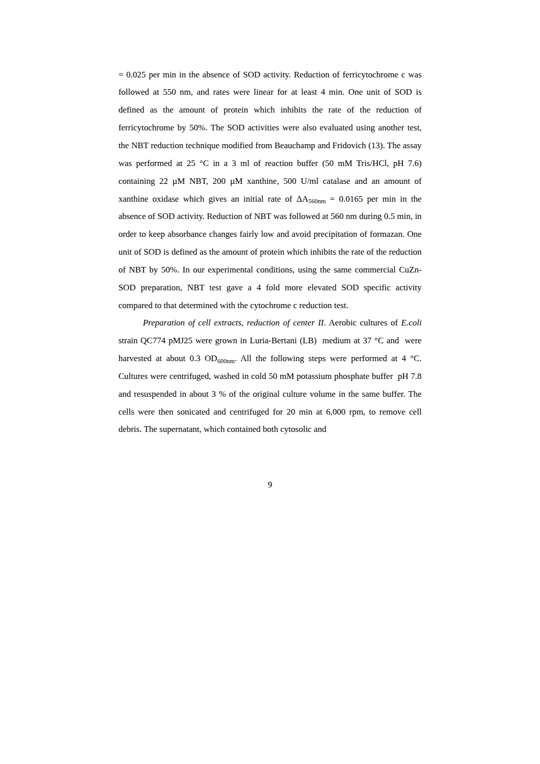= 0.025 per min in the absence of SOD activity. Reduction of ferricytochrome c was followed at 550 nm, and rates were linear for at least 4 min. One unit of SOD is defined as the amount of protein which inhibits the rate of the reduction of ferricytochrome by 50%. The SOD activities were also evaluated using another test, the NBT reduction technique modified from Beauchamp and Fridovich (13). The assay was performed at 25 °C in a 3 ml of reaction buffer (50 mM Tris/HCl, pH 7.6) containing 22 µM NBT, 200 µM xanthine, 500 U/ml catalase and an amount of xanthine oxidase which gives an initial rate of ΔA560nm = 0.0165 per min in the absence of SOD activity. Reduction of NBT was followed at 560 nm during 0.5 min, in order to keep absorbance changes fairly low and avoid precipitation of formazan. One unit of SOD is defined as the amount of protein which inhibits the rate of the reduction of NBT by 50%. In our experimental conditions, using the same commercial CuZn-SOD preparation, NBT test gave a 4 fold more elevated SOD specific activity compared to that determined with the cytochrome c reduction test.
Preparation of cell extracts, reduction of center II. Aerobic cultures of E.coli strain QC774 pMJ25 were grown in Luria-Bertani (LB) medium at 37 °C and were harvested at about 0.3 OD600nm. All the following steps were performed at 4 °C. Cultures were centrifuged, washed in cold 50 mM potassium phosphate buffer pH 7.8 and resuspended in about 3 % of the original culture volume in the same buffer. The cells were then sonicated and centrifuged for 20 min at 6,000 rpm, to remove cell debris. The supernatant, which contained both cytosolic and
9